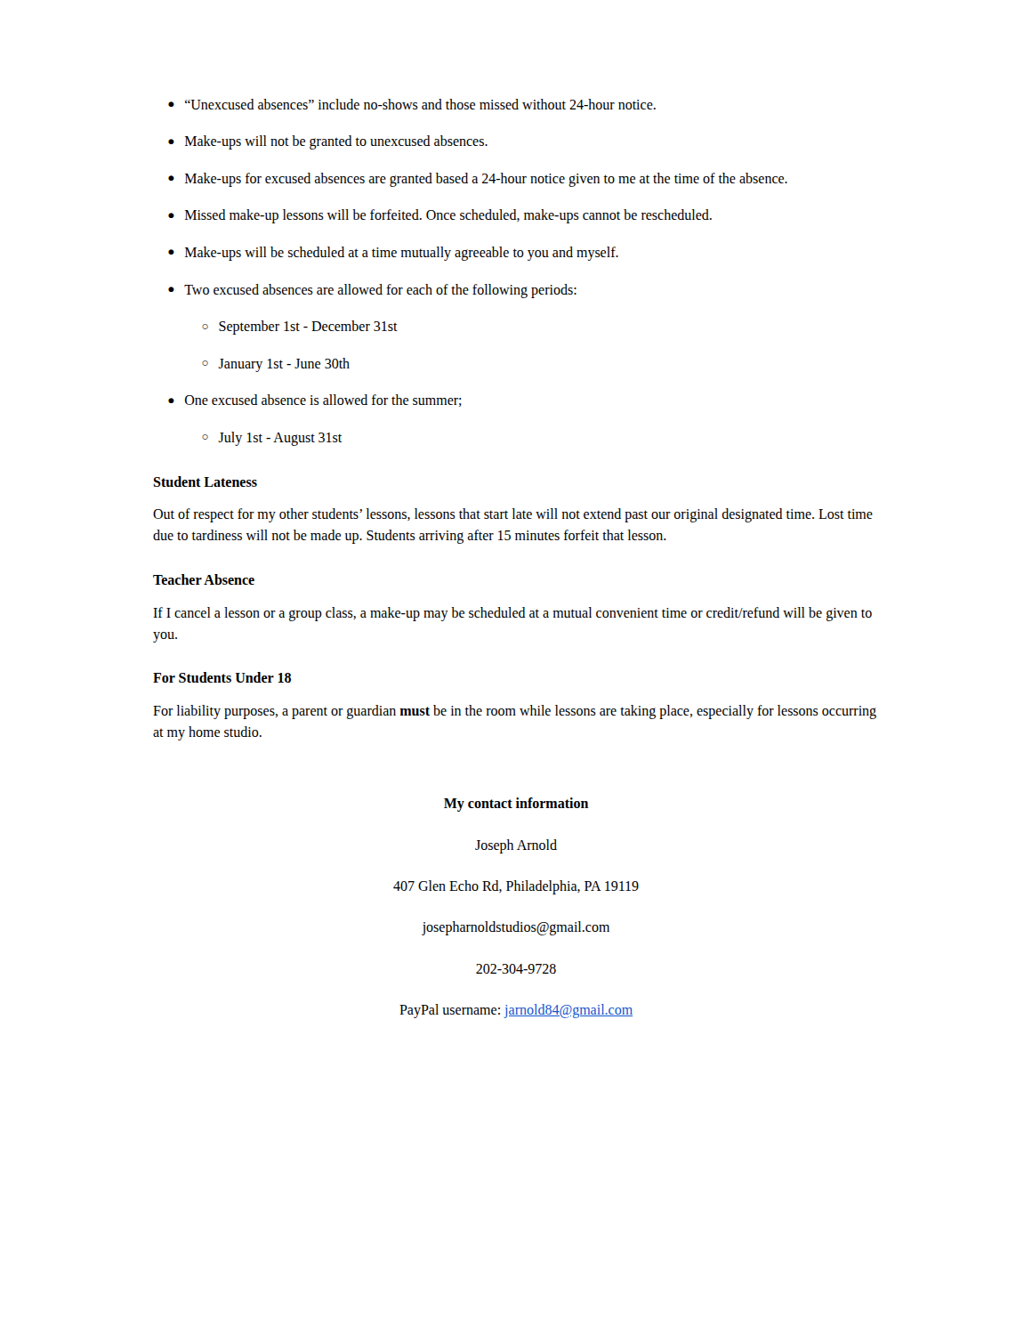“Unexcused absences” include no-shows and those missed without 24-hour notice.
Make-ups will not be granted to unexcused absences.
Make-ups for excused absences are granted based a 24-hour notice given to me at the time of the absence.
Missed make-up lessons will be forfeited. Once scheduled, make-ups cannot be rescheduled.
Make-ups will be scheduled at a time mutually agreeable to you and myself.
Two excused absences are allowed for each of the following periods:
September 1st - December 31st
January 1st - June 30th
One excused absence is allowed for the summer;
July 1st - August 31st
Student Lateness
Out of respect for my other students’ lessons, lessons that start late will not extend past our original designated time. Lost time due to tardiness will not be made up. Students arriving after 15 minutes forfeit that lesson.
Teacher Absence
If I cancel a lesson or a group class, a make-up may be scheduled at a mutual convenient time or credit/refund will be given to you.
For Students Under 18
For liability purposes, a parent or guardian must be in the room while lessons are taking place, especially for lessons occurring at my home studio.
My contact information
Joseph Arnold
407 Glen Echo Rd, Philadelphia, PA 19119
josepharnoldstudios@gmail.com
202-304-9728
PayPal username: jarnold84@gmail.com